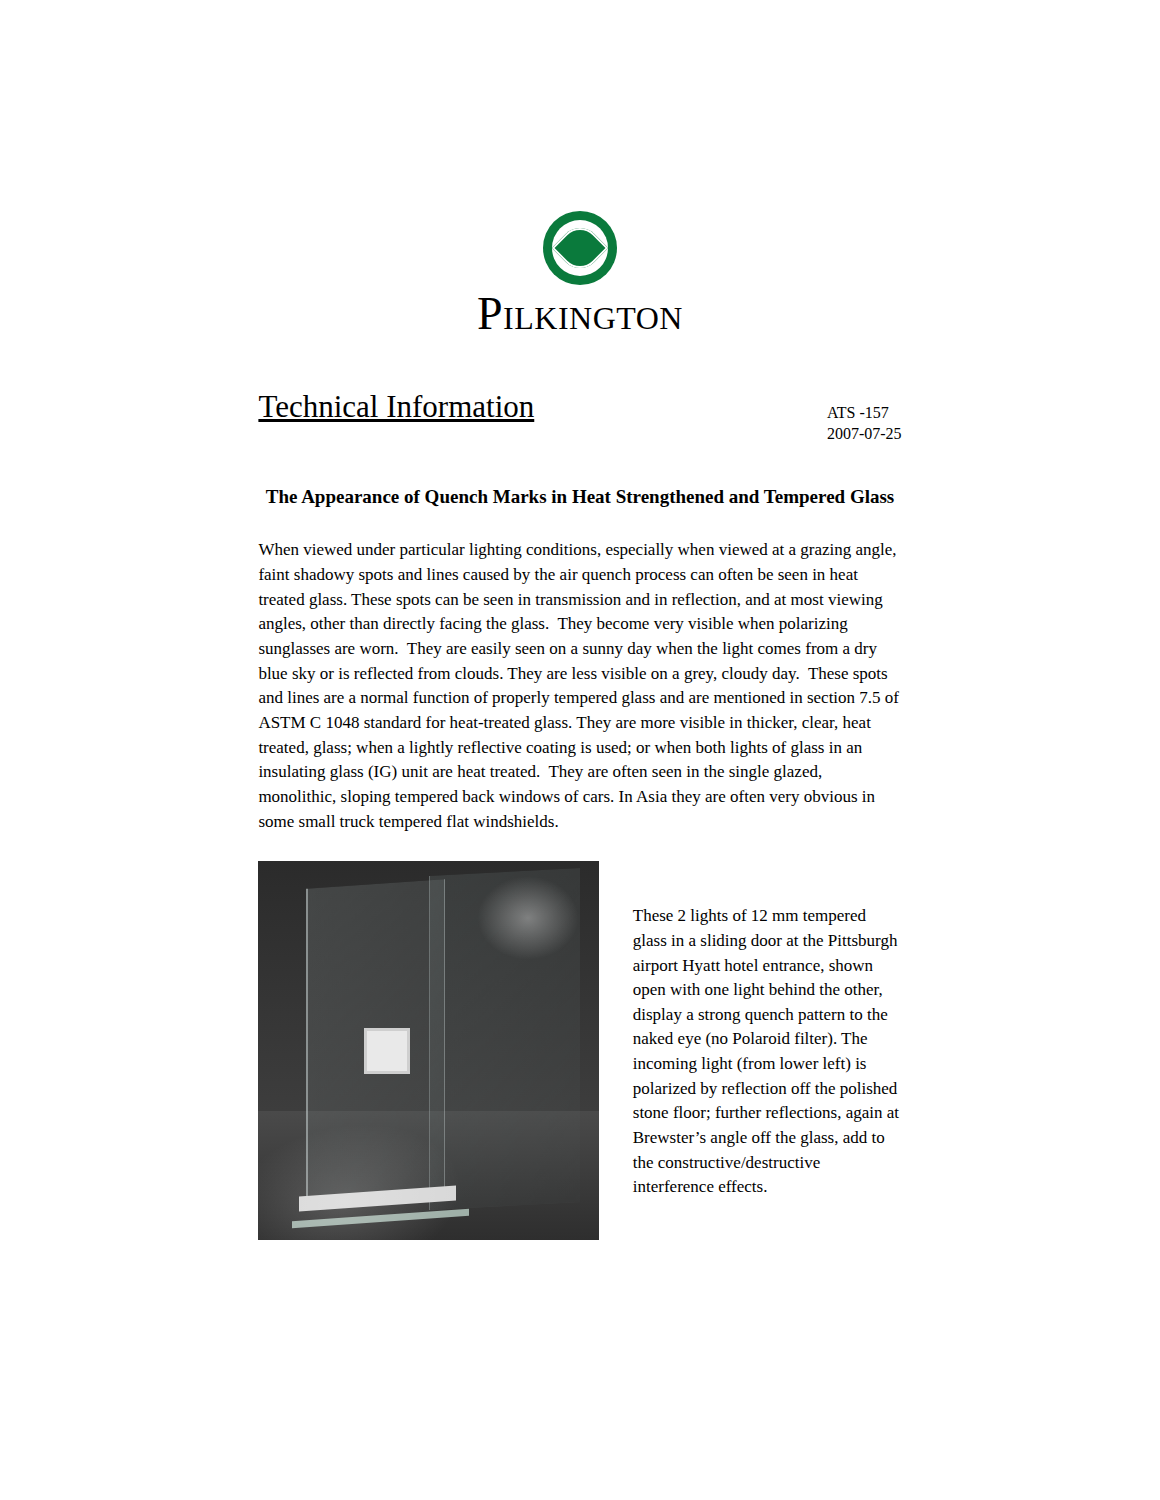Pilkington
Technical Information
ATS -157
2007-07-25
The Appearance of Quench Marks in Heat Strengthened and Tempered Glass
When viewed under particular lighting conditions, especially when viewed at a grazing angle, faint shadowy spots and lines caused by the air quench process can often be seen in heat treated glass. These spots can be seen in transmission and in reflection, and at most viewing angles, other than directly facing the glass. They become very visible when polarizing sunglasses are worn. They are easily seen on a sunny day when the light comes from a dry blue sky or is reflected from clouds. They are less visible on a grey, cloudy day. These spots and lines are a normal function of properly tempered glass and are mentioned in section 7.5 of ASTM C 1048 standard for heat-treated glass. They are more visible in thicker, clear, heat treated, glass; when a lightly reflective coating is used; or when both lights of glass in an insulating glass (IG) unit are heat treated. They are often seen in the single glazed, monolithic, sloping tempered back windows of cars. In Asia they are often very obvious in some small truck tempered flat windshields.
These 2 lights of 12 mm tempered glass in a sliding door at the Pittsburgh airport Hyatt hotel entrance, shown open with one light behind the other, display a strong quench pattern to the naked eye (no Polaroid filter). The incoming light (from lower left) is polarized by reflection off the polished stone floor; further reflections, again at Brewster’s angle off the glass, add to the constructive/destructive interference effects.